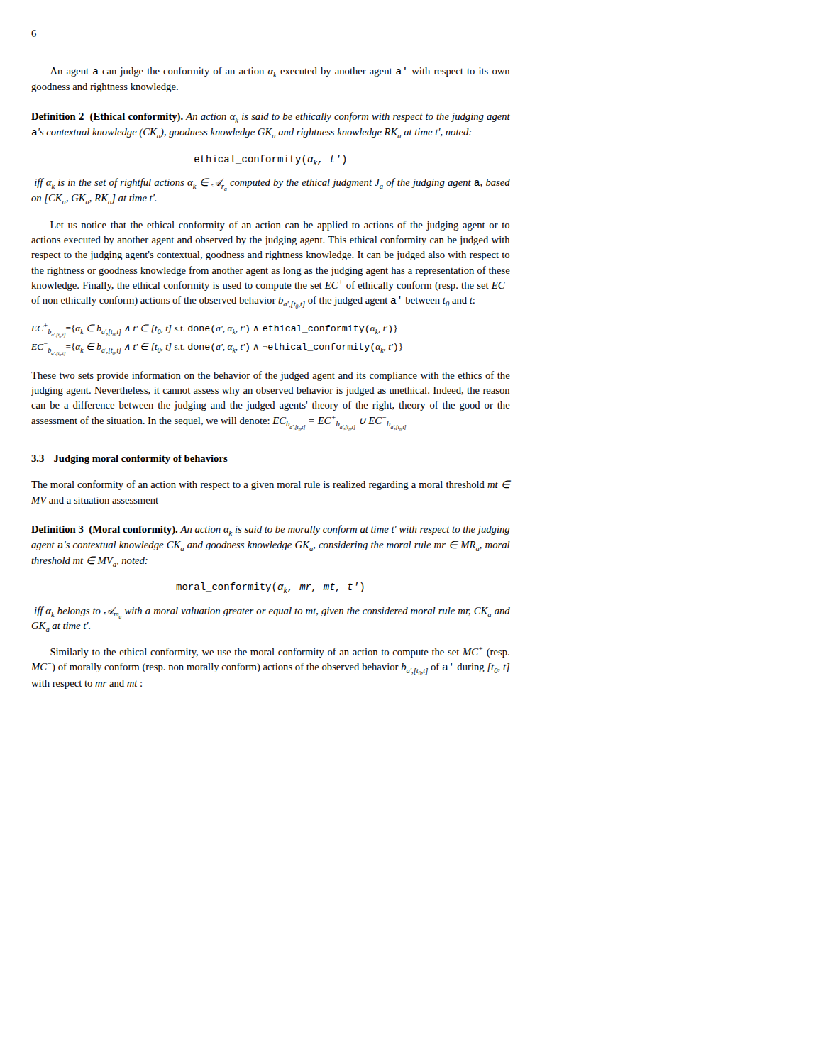6
An agent a can judge the conformity of an action αk executed by another agent a′ with respect to its own goodness and rightness knowledge.
Definition 2 (Ethical conformity). An action αk is said to be ethically conform with respect to the judging agent a's contextual knowledge (CKa), goodness knowledge GKa and rightness knowledge RKa at time t′, noted:
ethical_conformity(αk, t′)
iff αk is in the set of rightful actions αk ∈ 𝒜ra computed by the ethical judgment Ja of the judging agent a, based on [CKa, GKa, RKa] at time t′.
Let us notice that the ethical conformity of an action can be applied to actions of the judging agent or to actions executed by another agent and observed by the judging agent. This ethical conformity can be judged with respect to the judging agent's contextual, goodness and rightness knowledge. It can be judged also with respect to the rightness or goodness knowledge from another agent as long as the judging agent has a representation of these knowledge. Finally, the ethical conformity is used to compute the set EC+ of ethically conform (resp. the set EC− of non ethically conform) actions of the observed behavior ba′,[t0,t] of the judged agent a′ between t0 and t:
EC+ba′,[t0,t]={αk ∈ ba′,[t0,t] ∧ t′ ∈ [t0, t] s.t. done(a′, αk, t′) ∧ ethical_conformity(αk, t′)}
EC−ba′,[t0,t]={αk ∈ ba′,[t0,t] ∧ t′ ∈ [t0, t] s.t. done(a′, αk, t′) ∧ ¬ethical_conformity(αk, t′)}
These two sets provide information on the behavior of the judged agent and its compliance with the ethics of the judging agent. Nevertheless, it cannot assess why an observed behavior is judged as unethical. Indeed, the reason can be a difference between the judging and the judged agents' theory of the right, theory of the good or the assessment of the situation. In the sequel, we will denote: ECba′,[t0,t] = EC+ba′,[t0,t] ∪ EC−ba′,[t0,t]
3.3 Judging moral conformity of behaviors
The moral conformity of an action with respect to a given moral rule is realized regarding a moral threshold mt ∈ MV and a situation assessment
Definition 3 (Moral conformity). An action αk is said to be morally conform at time t′ with respect to the judging agent a's contextual knowledge CKa and goodness knowledge GKa, considering the moral rule mr ∈ MRa, moral threshold mt ∈ MVa, noted:
moral_conformity(αk, mr, mt, t′)
iff αk belongs to 𝒜ma with a moral valuation greater or equal to mt, given the considered moral rule mr, CKa and GKa at time t′.
Similarly to the ethical conformity, we use the moral conformity of an action to compute the set MC+ (resp. MC−) of morally conform (resp. non morally conform) actions of the observed behavior ba′,[t0,t] of a′ during [t0, t] with respect to mr and mt :